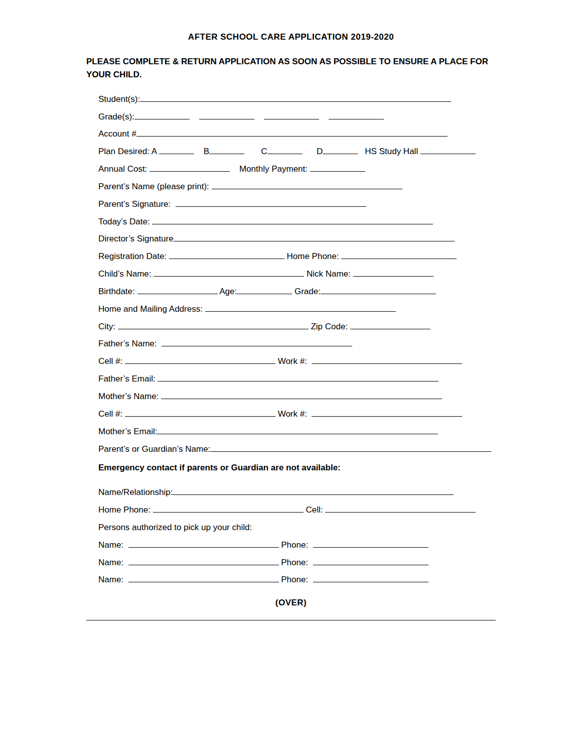AFTER SCHOOL CARE APPLICATION 2019-2020
PLEASE COMPLETE & RETURN APPLICATION AS SOON AS POSSIBLE TO ENSURE A PLACE FOR YOUR CHILD.
Student(s): Grade(s): Account # Plan Desired: A B C D HS Study Hall Annual Cost: Monthly Payment: Parent’s Name (please print): Parent’s Signature: Today’s Date: Director’s Signature Registration Date: Home Phone: Child’s Name: Nick Name: Birthdate: Age: Grade: Home and Mailing Address: City: Zip Code: Father’s Name: Cell #: Work #: Father’s Email: Mother’s Name: Cell #: Work #: Mother’s Email: Parent’s or Guardian’s Name:
Emergency contact if parents or Guardian are not available:
Name/Relationship: Home Phone: Cell: Persons authorized to pick up your child: Name: Phone: Name: Phone: Name: Phone:
(OVER)